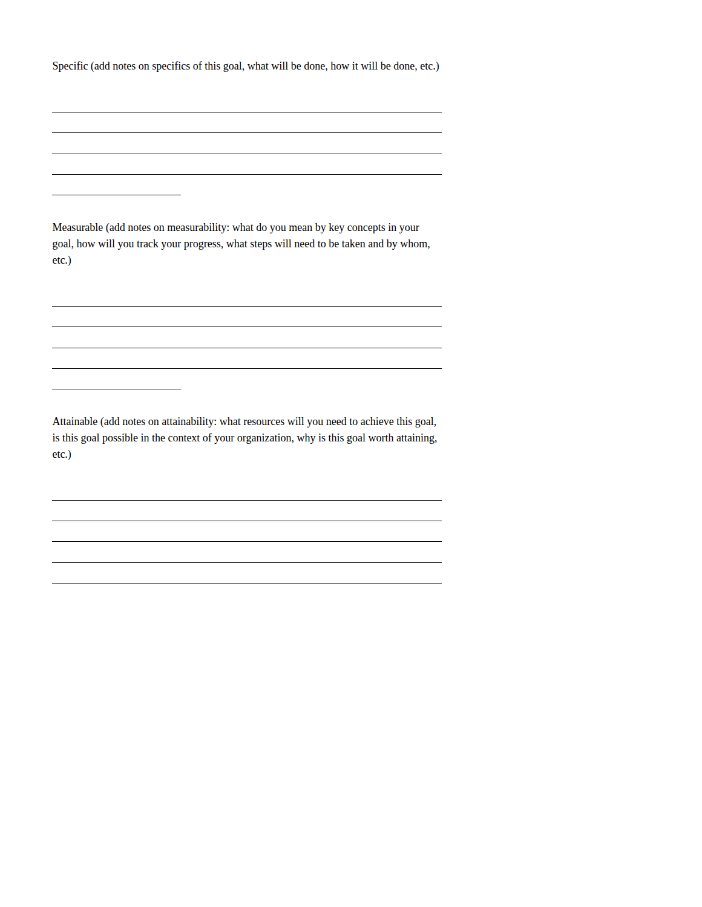Specific (add notes on specifics of this goal, what will be done, how it will be done, etc.)
Measurable (add notes on measurability: what do you mean by key concepts in your goal, how will you track your progress, what steps will need to be taken and by whom, etc.)
Attainable (add notes on attainability: what resources will you need to achieve this goal, is this goal possible in the context of your organization, why is this goal worth attaining, etc.)